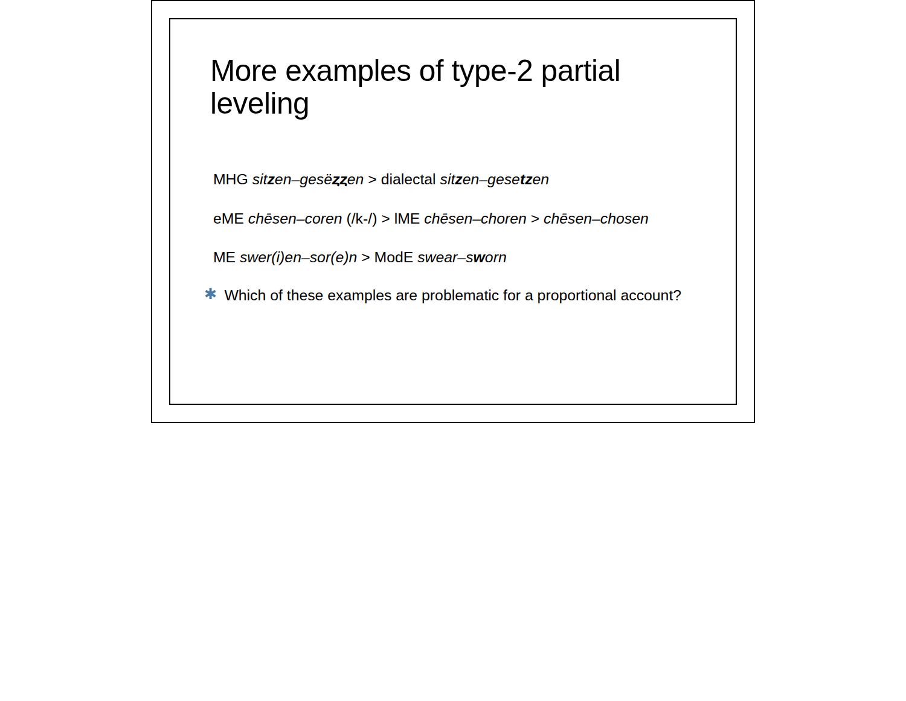More examples of type-2 partial leveling
MHG sitzen–gesëȥȥen > dialectal sitzen–gesetzen
eME chēsen–coren (/k-/) > lME chēsen–choren > chēsen–chosen
ME swer(i)en–sor(e)n > ModE swear–sworn
✱ Which of these examples are problematic for a proportional account?